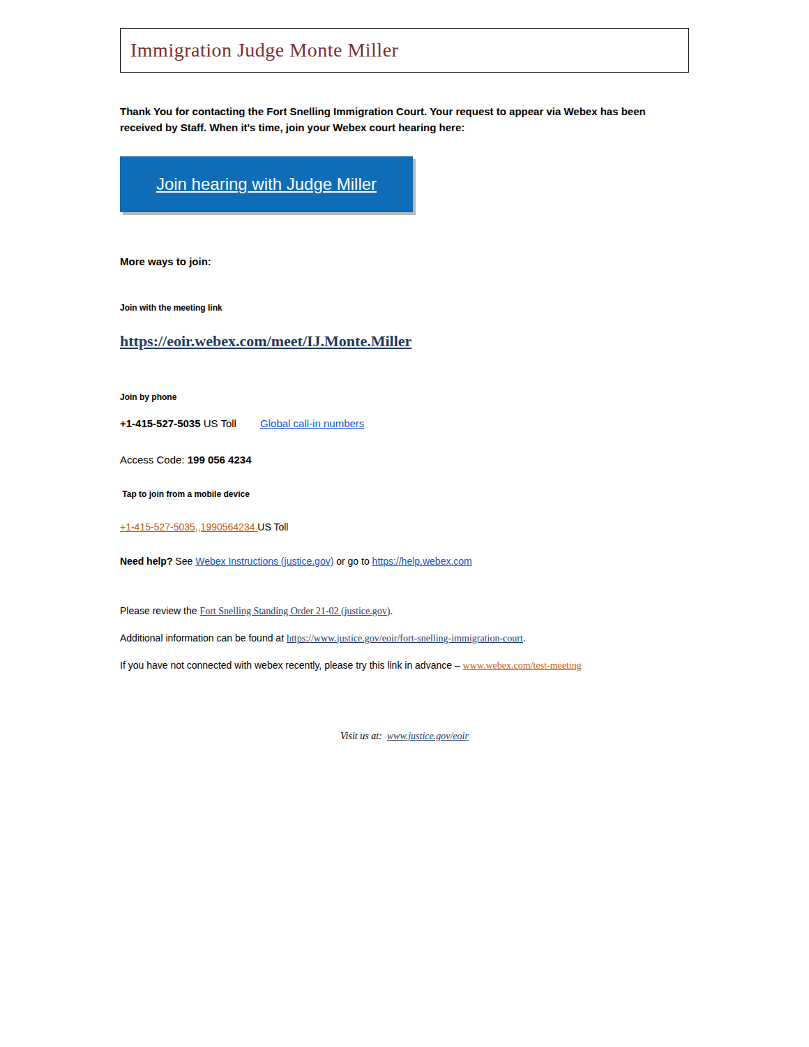Immigration Judge Monte Miller
Thank You for contacting the Fort Snelling Immigration Court. Your request to appear via Webex has been received by Staff. When it's time, join your Webex court hearing here:
Join hearing with Judge Miller
More ways to join:
Join with the meeting link
https://eoir.webex.com/meet/IJ.Monte.Miller
Join by phone
+1-415-527-5035 US Toll Global call-in numbers
Access Code: 199 056 4234
Tap to join from a mobile device
+1-415-527-5035,,1990564234 US Toll
Need help? See Webex Instructions (justice.gov) or go to https://help.webex.com
Please review the Fort Snelling Standing Order 21-02 (justice.gov).
Additional information can be found at https://www.justice.gov/eoir/fort-snelling-immigration-court.
If you have not connected with webex recently, please try this link in advance – www.webex.com/test-meeting
Visit us at: www.justice.gov/eoir